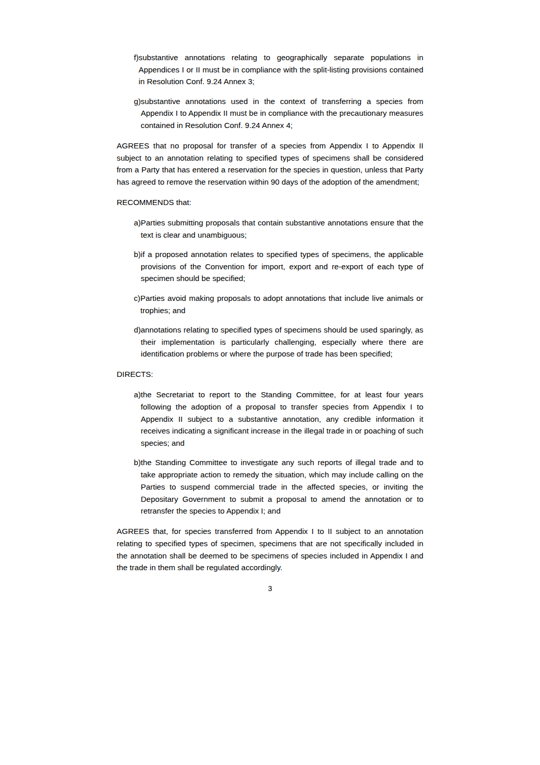f)
substantive annotations relating to geographically separate populations in Appendices I or II must be in compliance with the split-listing provisions contained in Resolution Conf. 9.24 Annex 3;
g)
substantive annotations used in the context of transferring a species from Appendix I to Appendix II must be in compliance with the precautionary measures contained in Resolution Conf. 9.24 Annex 4;
AGREES that no proposal for transfer of a species from Appendix I to Appendix II subject to an annotation relating to specified types of specimens shall be considered from a Party that has entered a reservation for the species in question, unless that Party has agreed to remove the reservation within 90 days of the adoption of the amendment;
RECOMMENDS that:
a)
Parties submitting proposals that contain substantive annotations ensure that the text is clear and unambiguous;
b)
if a proposed annotation relates to specified types of specimens, the applicable provisions of the Convention for import, export and re-export of each type of specimen should be specified;
c)
Parties avoid making proposals to adopt annotations that include live animals or trophies; and
d)
annotations relating to specified types of specimens should be used sparingly, as their implementation is particularly challenging, especially where there are identification problems or where the purpose of trade has been specified;
DIRECTS:
a)
the Secretariat to report to the Standing Committee, for at least four years following the adoption of a proposal to transfer species from Appendix I to Appendix II subject to a substantive annotation, any credible information it receives indicating a significant increase in the illegal trade in or poaching of such species; and
b)
the Standing Committee to investigate any such reports of illegal trade and to take appropriate action to remedy the situation, which may include calling on the Parties to suspend commercial trade in the affected species, or inviting the Depositary Government to submit a proposal to amend the annotation or to retransfer the species to Appendix I; and
AGREES that, for species transferred from Appendix I to II subject to an annotation relating to specified types of specimen, specimens that are not specifically included in the annotation shall be deemed to be specimens of species included in Appendix I and the trade in them shall be regulated accordingly.
3